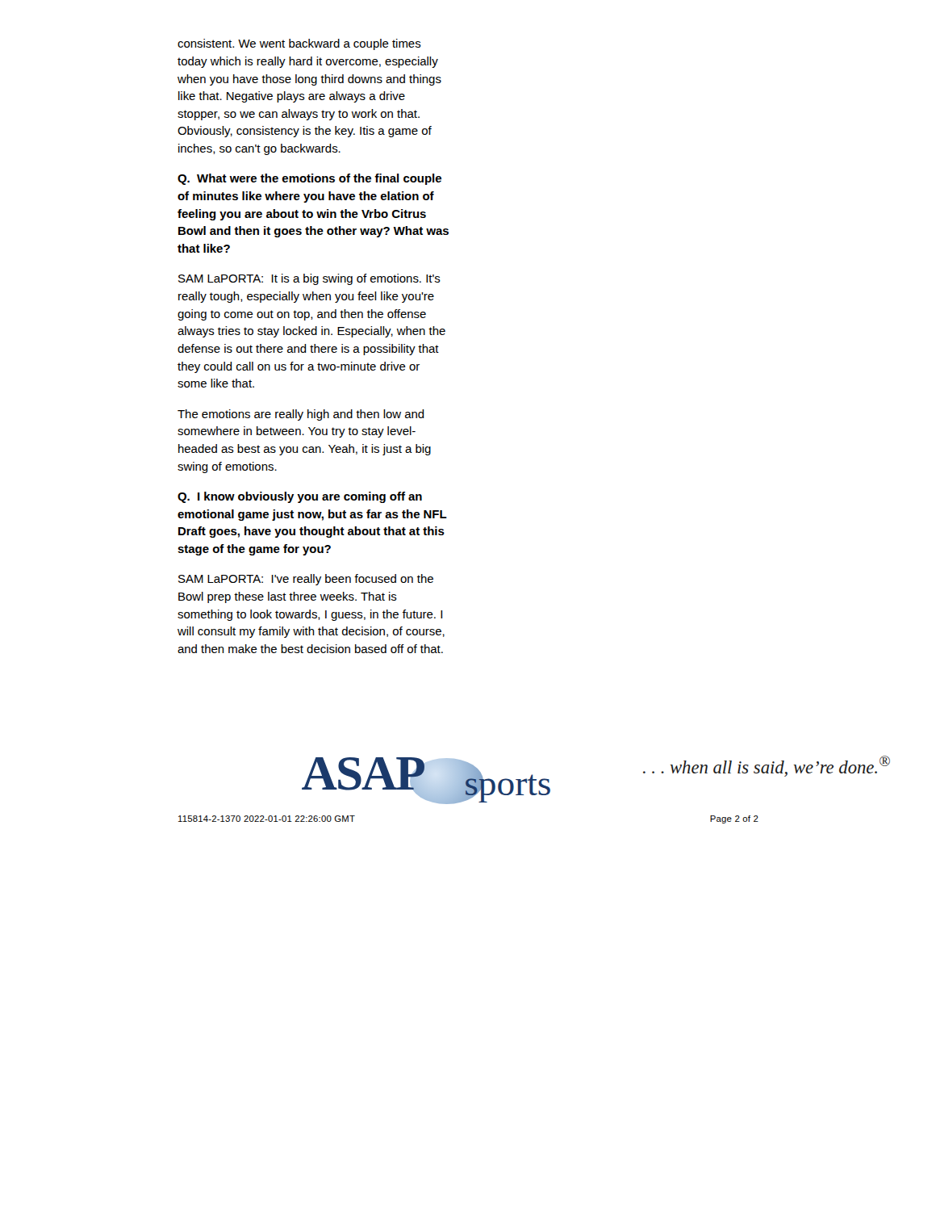consistent. We went backward a couple times today which is really hard it overcome, especially when you have those long third downs and things like that. Negative plays are always a drive stopper, so we can always try to work on that. Obviously, consistency is the key. Itis a game of inches, so can't go backwards.
Q. What were the emotions of the final couple of minutes like where you have the elation of feeling you are about to win the Vrbo Citrus Bowl and then it goes the other way? What was that like?
SAM LaPORTA: It is a big swing of emotions. It's really tough, especially when you feel like you're going to come out on top, and then the offense always tries to stay locked in. Especially, when the defense is out there and there is a possibility that they could call on us for a two-minute drive or some like that.
The emotions are really high and then low and somewhere in between. You try to stay level-headed as best as you can. Yeah, it is just a big swing of emotions.
Q. I know obviously you are coming off an emotional game just now, but as far as the NFL Draft goes, have you thought about that at this stage of the game for you?
SAM LaPORTA: I've really been focused on the Bowl prep these last three weeks. That is something to look towards, I guess, in the future. I will consult my family with that decision, of course, and then make the best decision based off of that.
ASAP sports . . . when all is said, we’re done.®
115814-2-1370 2022-01-01 22:26:00 GMT Page 2 of 2